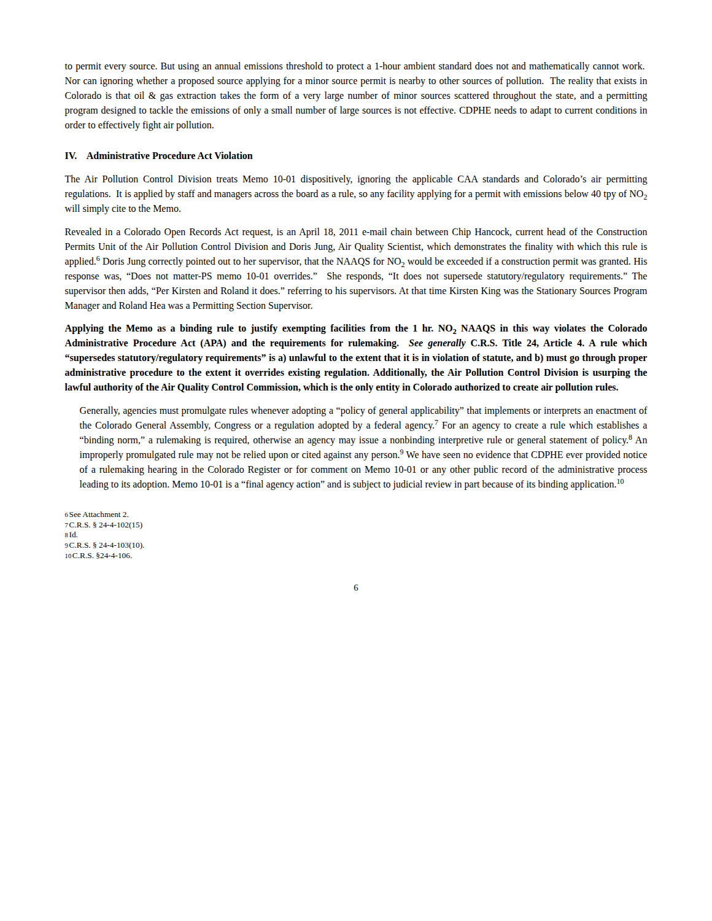to permit every source. But using an annual emissions threshold to protect a 1-hour ambient standard does not and mathematically cannot work. Nor can ignoring whether a proposed source applying for a minor source permit is nearby to other sources of pollution. The reality that exists in Colorado is that oil & gas extraction takes the form of a very large number of minor sources scattered throughout the state, and a permitting program designed to tackle the emissions of only a small number of large sources is not effective. CDPHE needs to adapt to current conditions in order to effectively fight air pollution.
IV. Administrative Procedure Act Violation
The Air Pollution Control Division treats Memo 10-01 dispositively, ignoring the applicable CAA standards and Colorado’s air permitting regulations. It is applied by staff and managers across the board as a rule, so any facility applying for a permit with emissions below 40 tpy of NO2 will simply cite to the Memo.
Revealed in a Colorado Open Records Act request, is an April 18, 2011 e-mail chain between Chip Hancock, current head of the Construction Permits Unit of the Air Pollution Control Division and Doris Jung, Air Quality Scientist, which demonstrates the finality with which this rule is applied.6 Doris Jung correctly pointed out to her supervisor, that the NAAQS for NO2 would be exceeded if a construction permit was granted. His response was, “Does not matter-PS memo 10-01 overrides.” She responds, “It does not supersede statutory/regulatory requirements.” The supervisor then adds, “Per Kirsten and Roland it does.” referring to his supervisors. At that time Kirsten King was the Stationary Sources Program Manager and Roland Hea was a Permitting Section Supervisor.
Applying the Memo as a binding rule to justify exempting facilities from the 1 hr. NO2 NAAQS in this way violates the Colorado Administrative Procedure Act (APA) and the requirements for rulemaking. See generally C.R.S. Title 24, Article 4. A rule which “supersedes statutory/regulatory requirements” is a) unlawful to the extent that it is in violation of statute, and b) must go through proper administrative procedure to the extent it overrides existing regulation. Additionally, the Air Pollution Control Division is usurping the lawful authority of the Air Quality Control Commission, which is the only entity in Colorado authorized to create air pollution rules.
Generally, agencies must promulgate rules whenever adopting a “policy of general applicability” that implements or interprets an enactment of the Colorado General Assembly, Congress or a regulation adopted by a federal agency.7 For an agency to create a rule which establishes a “binding norm,” a rulemaking is required, otherwise an agency may issue a nonbinding interpretive rule or general statement of policy.8 An improperly promulgated rule may not be relied upon or cited against any person.9 We have seen no evidence that CDPHE ever provided notice of a rulemaking hearing in the Colorado Register or for comment on Memo 10-01 or any other public record of the administrative process leading to its adoption. Memo 10-01 is a “final agency action” and is subject to judicial review in part because of its binding application.10
6 See Attachment 2.
7 C.R.S. § 24-4-102(15)
8 Id.
9 C.R.S. § 24-4-103(10).
10 C.R.S. §24-4-106.
6